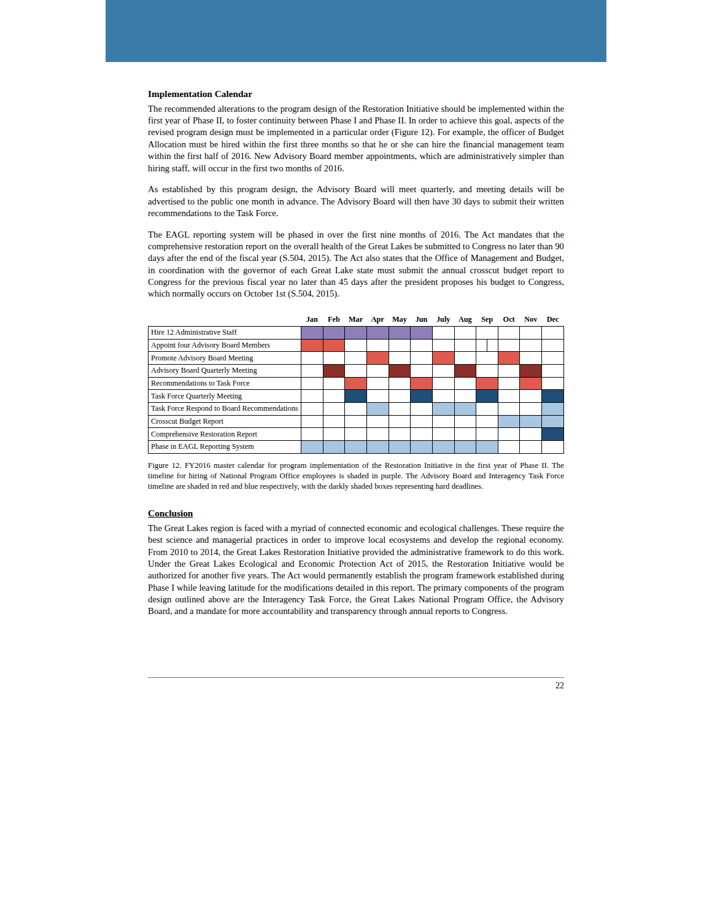Implementation Calendar
The recommended alterations to the program design of the Restoration Initiative should be implemented within the first year of Phase II, to foster continuity between Phase I and Phase II. In order to achieve this goal, aspects of the revised program design must be implemented in a particular order (Figure 12). For example, the officer of Budget Allocation must be hired within the first three months so that he or she can hire the financial management team within the first half of 2016. New Advisory Board member appointments, which are administratively simpler than hiring staff, will occur in the first two months of 2016.
As established by this program design, the Advisory Board will meet quarterly, and meeting details will be advertised to the public one month in advance. The Advisory Board will then have 30 days to submit their written recommendations to the Task Force.
The EAGL reporting system will be phased in over the first nine months of 2016. The Act mandates that the comprehensive restoration report on the overall health of the Great Lakes be submitted to Congress no later than 90 days after the end of the fiscal year (S.504, 2015). The Act also states that the Office of Management and Budget, in coordination with the governor of each Great Lake state must submit the annual crosscut budget report to Congress for the previous fiscal year no later than 45 days after the president proposes his budget to Congress, which normally occurs on October 1st (S.504, 2015).
| | Jan | Feb | Mar | Apr | May | Jun | July | Aug | Sep | Oct | Nov | Dec |
| --- | --- | --- | --- | --- | --- | --- | --- | --- | --- | --- | --- | --- |
| Hire 12 Administrative Staff | | | | | | | | | | | | |
| Appoint four Advisory Board Members | | | | | | | | | | | | |
| Promote Advisory Board Meeting | | | | | | | | | | | | |
| Advisory Board Quarterly Meeting | | | | | | | | | | | | |
| Recommendations to Task Force | | | | | | | | | | | | |
| Task Force Quarterly Meeting | | | | | | | | | | | | |
| Task Force Respond to Board Recommendations | | | | | | | | | | | | |
| Crosscut Budget Report | | | | | | | | | | | | |
| Comprehensive Restoration Report | | | | | | | | | | | | |
| Phase in EAGL Reporting System | | | | | | | | | | | | |
Figure 12. FY2016 master calendar for program implementation of the Restoration Initiative in the first year of Phase II. The timeline for hiring of National Program Office employees is shaded in purple. The Advisory Board and Interagency Task Force timeline are shaded in red and blue respectively, with the darkly shaded boxes representing hard deadlines.
Conclusion
The Great Lakes region is faced with a myriad of connected economic and ecological challenges. These require the best science and managerial practices in order to improve local ecosystems and develop the regional economy. From 2010 to 2014, the Great Lakes Restoration Initiative provided the administrative framework to do this work. Under the Great Lakes Ecological and Economic Protection Act of 2015, the Restoration Initiative would be authorized for another five years. The Act would permanently establish the program framework established during Phase I while leaving latitude for the modifications detailed in this report. The primary components of the program design outlined above are the Interagency Task Force, the Great Lakes National Program Office, the Advisory Board, and a mandate for more accountability and transparency through annual reports to Congress.
22